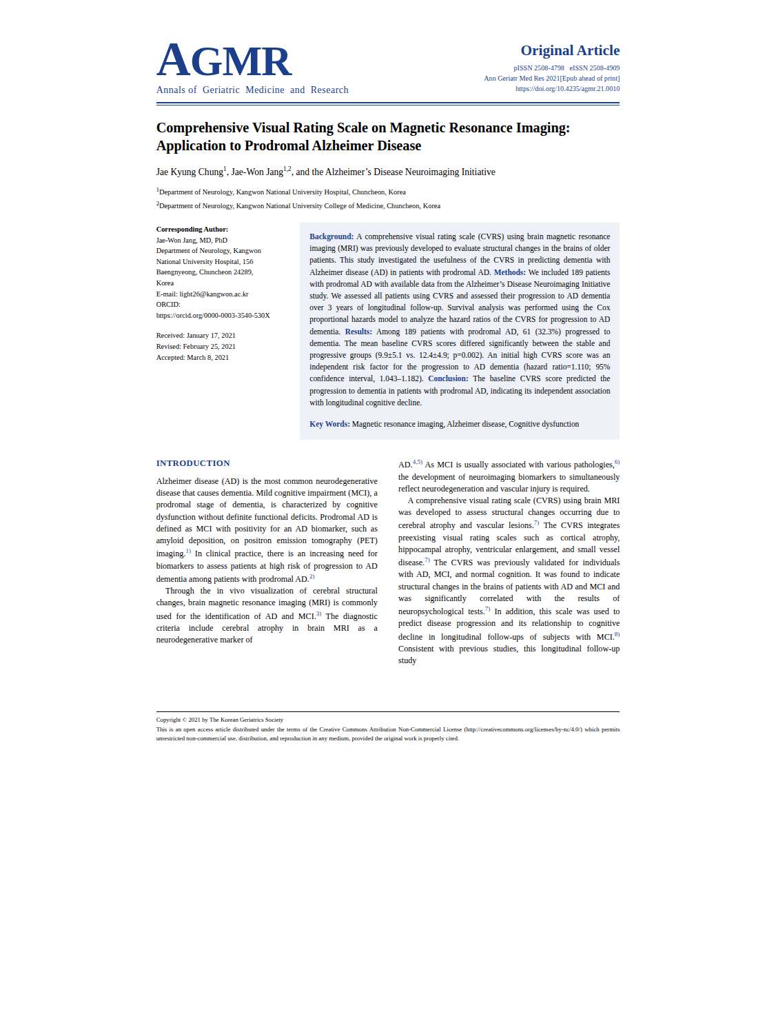AGMR
Annals of Geriatric Medicine and Research
Original Article
pISSN 2508-4798 eISSN 2508-4909
Ann Geriatr Med Res 2021[Epub ahead of print]
https://doi.org/10.4235/agmr.21.0010
Comprehensive Visual Rating Scale on Magnetic Resonance Imaging:
Application to Prodromal Alzheimer Disease
Jae Kyung Chung1, Jae-Won Jang1,2, and the Alzheimer’s Disease Neuroimaging Initiative
1Department of Neurology, Kangwon National University Hospital, Chuncheon, Korea
2Department of Neurology, Kangwon National University College of Medicine, Chuncheon, Korea
Corresponding Author:
Jae-Won Jang, MD, PhD
Department of Neurology, Kangwon
National University Hospital, 156
Baengnyeong, Chuncheon 24289,
Korea
E-mail: light26@kangwon.ac.kr
ORCID:
https://orcid.org/0000-0003-3540-530X
Received: January 17, 2021
Revised: February 25, 2021
Accepted: March 8, 2021
Background: A comprehensive visual rating scale (CVRS) using brain magnetic resonance imaging (MRI) was previously developed to evaluate structural changes in the brains of older patients. This study investigated the usefulness of the CVRS in predicting dementia with Alzheimer disease (AD) in patients with prodromal AD. Methods: We included 189 patients with prodromal AD with available data from the Alzheimer’s Disease Neuroimaging Initiative study. We assessed all patients using CVRS and assessed their progression to AD dementia over 3 years of longitudinal follow-up. Survival analysis was performed using the Cox proportional hazards model to analyze the hazard ratios of the CVRS for progression to AD dementia. Results: Among 189 patients with prodromal AD, 61 (32.3%) progressed to dementia. The mean baseline CVRS scores differed significantly between the stable and progressive groups (9.9±5.1 vs. 12.4±4.9; p=0.002). An initial high CVRS score was an independent risk factor for the progression to AD dementia (hazard ratio=1.110; 95% confidence interval, 1.043–1.182). Conclusion: The baseline CVRS score predicted the progression to dementia in patients with prodromal AD, indicating its independent association with longitudinal cognitive decline.
Key Words: Magnetic resonance imaging, Alzheimer disease, Cognitive dysfunction
INTRODUCTION
Alzheimer disease (AD) is the most common neurodegenerative disease that causes dementia. Mild cognitive impairment (MCI), a prodromal stage of dementia, is characterized by cognitive dysfunction without definite functional deficits. Prodromal AD is defined as MCI with positivity for an AD biomarker, such as amyloid deposition, on positron emission tomography (PET) imaging.1) In clinical practice, there is an increasing need for biomarkers to assess patients at high risk of progression to AD dementia among patients with prodromal AD.2)
Through the in vivo visualization of cerebral structural changes, brain magnetic resonance imaging (MRI) is commonly used for the identification of AD and MCI.3) The diagnostic criteria include cerebral atrophy in brain MRI as a neurodegenerative marker of
AD.4,5) As MCI is usually associated with various pathologies,6) the development of neuroimaging biomarkers to simultaneously reflect neurodegeneration and vascular injury is required.
A comprehensive visual rating scale (CVRS) using brain MRI was developed to assess structural changes occurring due to cerebral atrophy and vascular lesions.7) The CVRS integrates preexisting visual rating scales such as cortical atrophy, hippocampal atrophy, ventricular enlargement, and small vessel disease.7) The CVRS was previously validated for individuals with AD, MCI, and normal cognition. It was found to indicate structural changes in the brains of patients with AD and MCI and was significantly correlated with the results of neuropsychological tests.7) In addition, this scale was used to predict disease progression and its relationship to cognitive decline in longitudinal follow-ups of subjects with MCI.8) Consistent with previous studies, this longitudinal follow-up study
Copyright © 2021 by The Korean Geriatrics Society
This is an open access article distributed under the terms of the Creative Commons Attribution Non-Commercial License (http://creativecommons.org/licenses/by-nc/4.0/) which permits unrestricted non-commercial use, distribution, and reproduction in any medium, provided the original work is properly cited.